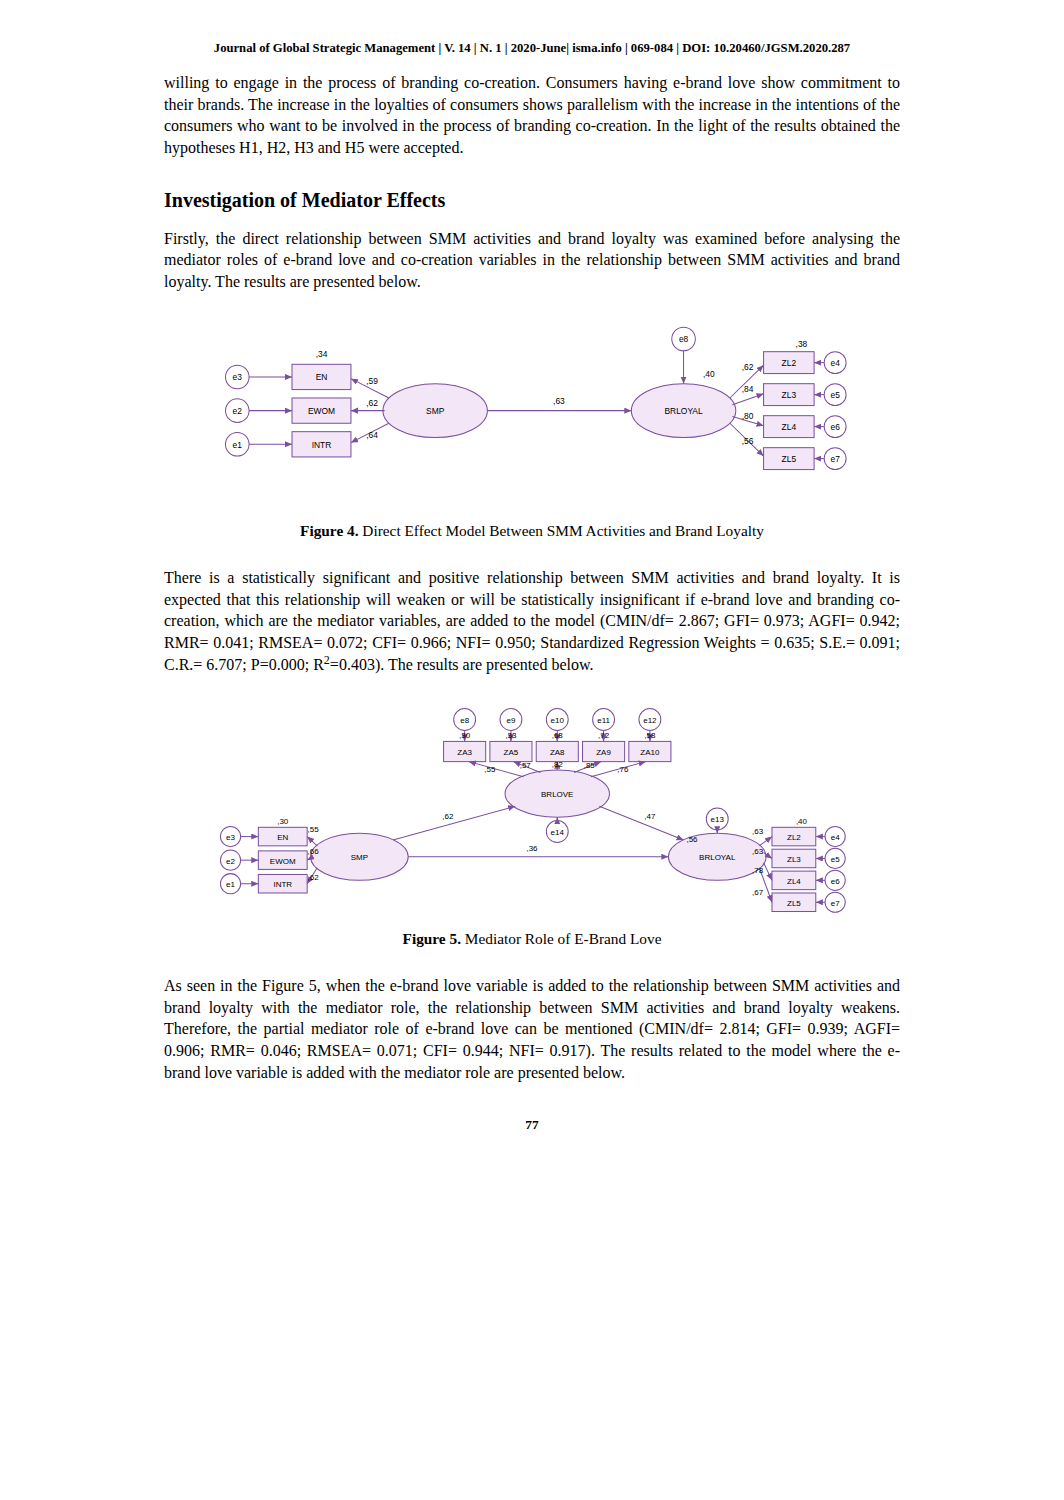Journal of Global Strategic Management | V. 14 | N. 1 | 2020-June| isma.info | 069-084 | DOI: 10.20460/JGSM.2020.287
willing to engage in the process of branding co-creation. Consumers having e-brand love show commitment to their brands. The increase in the loyalties of consumers shows parallelism with the increase in the intentions of the consumers who want to be involved in the process of branding co-creation. In the light of the results obtained the hypotheses H1, H2, H3 and H5 were accepted.
Investigation of Mediator Effects
Firstly, the direct relationship between SMM activities and brand loyalty was examined before analysing the mediator roles of e-brand love and co-creation variables in the relationship between SMM activities and brand loyalty. The results are presented below.
e3 e2 e1 EN EWOM INTR SMP BRLOYAL e8 ZL2 ZL3 ZL4 ZL5 e4 e5 e6 e7 ,34 ,59 ,62 ,64 ,63 ,40 ,62 ,84 ,80 ,56 ,38
Figure 4. Direct Effect Model Between SMM Activities and Brand Loyalty
There is a statistically significant and positive relationship between SMM activities and brand loyalty. It is expected that this relationship will weaken or will be statistically insignificant if e-brand love and branding co-creation, which are the mediator variables, are added to the model (CMIN/df= 2.867; GFI= 0.973; AGFI= 0.942; RMR= 0.041; RMSEA= 0.072; CFI= 0.966; NFI= 0.950; Standardized Regression Weights = 0.635; S.E.= 0.091; C.R.= 6.707; P=0.000; R2=0.403). The results are presented below.
e8 e9 e10 e11 e12 ZA3 ZA5 ZA8 ZA9 ZA10 BRLOVE e14 SMP BRLOYAL e13 EN EWOM INTR e3 e2 e1 ZL2 ZL3 ZL4 ZL5 e4 e5 e6 e7 ,30 ,33 ,68 ,72 ,58 ,55 ,57 ,82 ,85 ,76 ,62 ,47 ,36 ,30 ,55 ,66 ,62 ,56 ,63 ,63 ,78 ,67 ,40
Figure 5. Mediator Role of E-Brand Love
As seen in the Figure 5, when the e-brand love variable is added to the relationship between SMM activities and brand loyalty with the mediator role, the relationship between SMM activities and brand loyalty weakens. Therefore, the partial mediator role of e-brand love can be mentioned (CMIN/df= 2.814; GFI= 0.939; AGFI= 0.906; RMR= 0.046; RMSEA= 0.071; CFI= 0.944; NFI= 0.917). The results related to the model where the e-brand love variable is added with the mediator role are presented below.
77